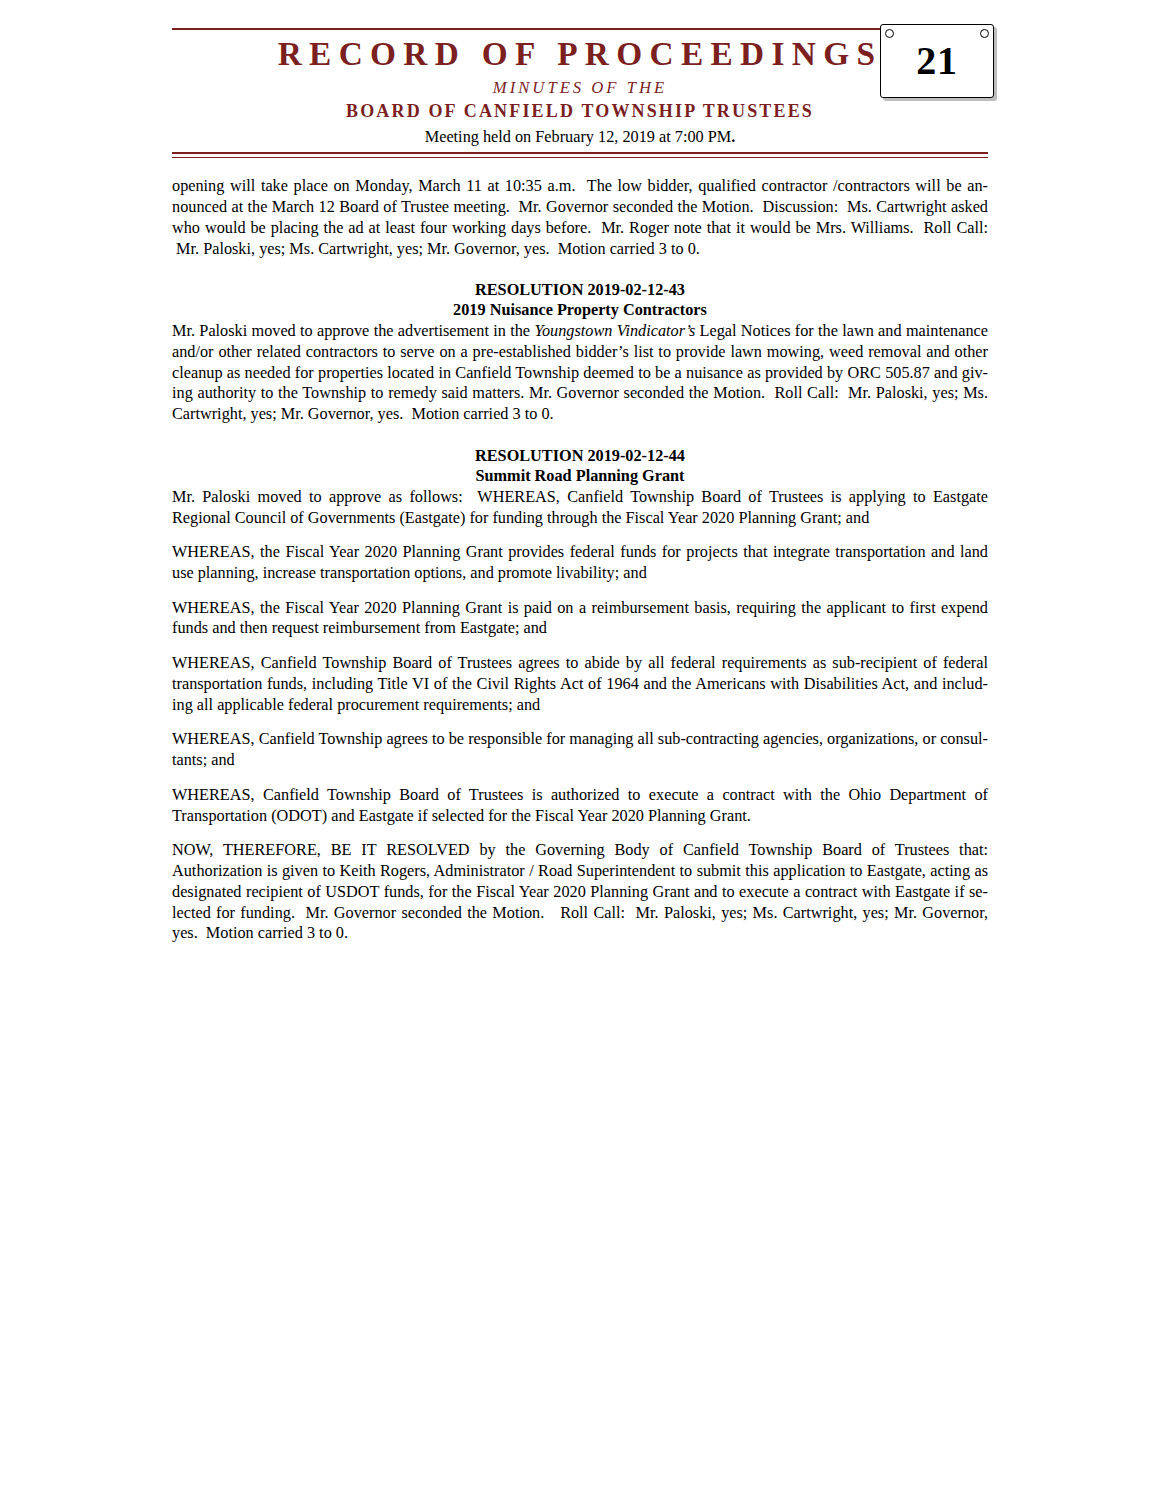21
RECORD OF PROCEEDINGS
MINUTES OF THE
BOARD OF CANFIELD TOWNSHIP TRUSTEES
Meeting held on February 12, 2019 at 7:00 PM.
opening will take place on Monday, March 11 at 10:35 a.m. The low bidder, qualified contractor /contractors will be announced at the March 12 Board of Trustee meeting. Mr. Governor seconded the Motion. Discussion: Ms. Cartwright asked who would be placing the ad at least four working days before. Mr. Roger note that it would be Mrs. Williams. Roll Call: Mr. Paloski, yes; Ms. Cartwright, yes; Mr. Governor, yes. Motion carried 3 to 0.
RESOLUTION 2019-02-12-43 2019 Nuisance Property Contractors
Mr. Paloski moved to approve the advertisement in the Youngstown Vindicator’s Legal Notices for the lawn and maintenance and/or other related contractors to serve on a pre-established bidder’s list to provide lawn mowing, weed removal and other cleanup as needed for properties located in Canfield Township deemed to be a nuisance as provided by ORC 505.87 and giving authority to the Township to remedy said matters. Mr. Governor seconded the Motion. Roll Call: Mr. Paloski, yes; Ms. Cartwright, yes; Mr. Governor, yes. Motion carried 3 to 0.
RESOLUTION 2019-02-12-44 Summit Road Planning Grant
Mr. Paloski moved to approve as follows: WHEREAS, Canfield Township Board of Trustees is applying to Eastgate Regional Council of Governments (Eastgate) for funding through the Fiscal Year 2020 Planning Grant; and
WHEREAS, the Fiscal Year 2020 Planning Grant provides federal funds for projects that integrate transportation and land use planning, increase transportation options, and promote livability; and
WHEREAS, the Fiscal Year 2020 Planning Grant is paid on a reimbursement basis, requiring the applicant to first expend funds and then request reimbursement from Eastgate; and
WHEREAS, Canfield Township Board of Trustees agrees to abide by all federal requirements as sub-recipient of federal transportation funds, including Title VI of the Civil Rights Act of 1964 and the Americans with Disabilities Act, and including all applicable federal procurement requirements; and
WHEREAS, Canfield Township agrees to be responsible for managing all sub-contracting agencies, organizations, or consultants; and
WHEREAS, Canfield Township Board of Trustees is authorized to execute a contract with the Ohio Department of Transportation (ODOT) and Eastgate if selected for the Fiscal Year 2020 Planning Grant.
NOW, THEREFORE, BE IT RESOLVED by the Governing Body of Canfield Township Board of Trustees that: Authorization is given to Keith Rogers, Administrator / Road Superintendent to submit this application to Eastgate, acting as designated recipient of USDOT funds, for the Fiscal Year 2020 Planning Grant and to execute a contract with Eastgate if selected for funding. Mr. Governor seconded the Motion. Roll Call: Mr. Paloski, yes; Ms. Cartwright, yes; Mr. Governor, yes. Motion carried 3 to 0.